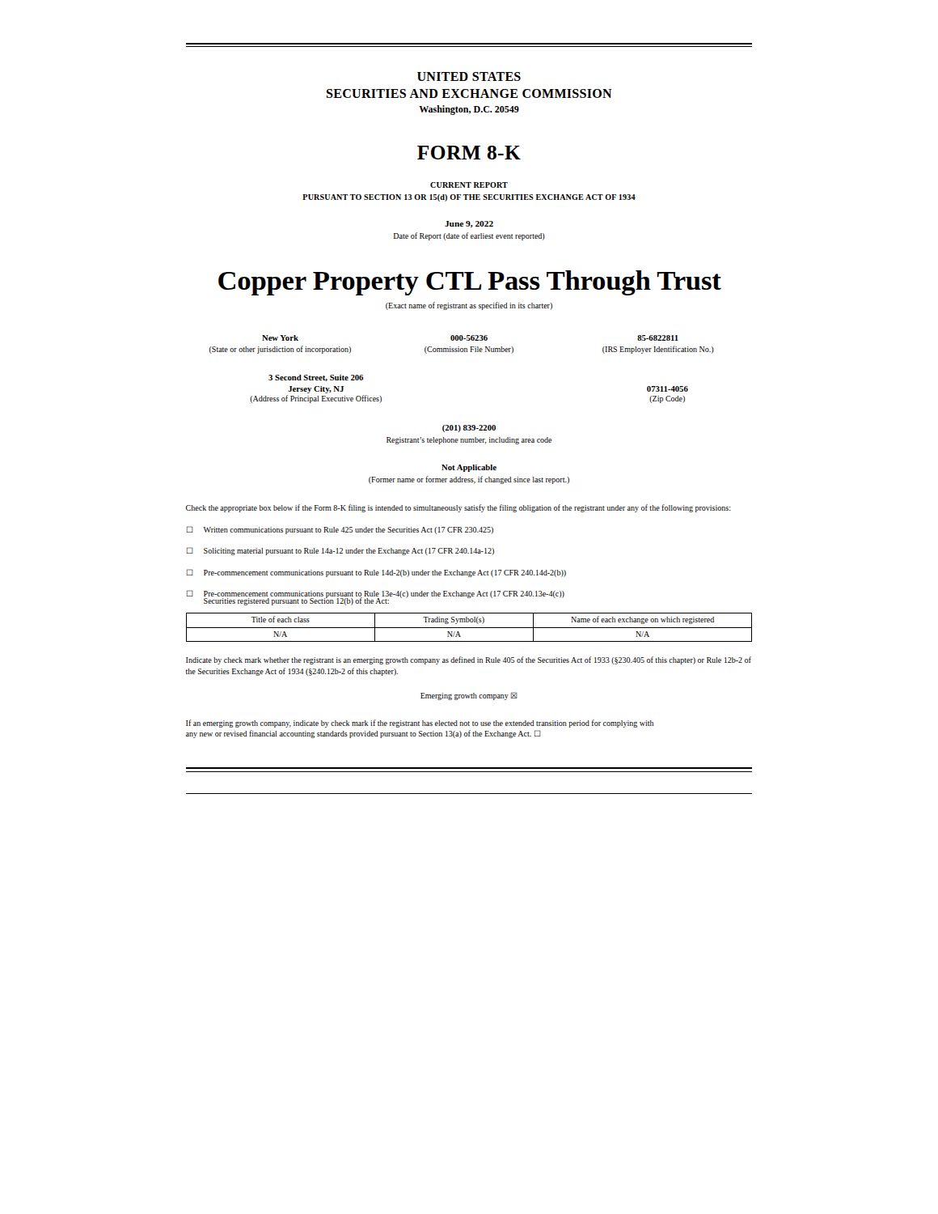UNITED STATES
SECURITIES AND EXCHANGE COMMISSION
Washington, D.C. 20549
FORM 8-K
CURRENT REPORT
PURSUANT TO SECTION 13 OR 15(d) OF THE SECURITIES EXCHANGE ACT OF 1934
June 9, 2022
Date of Report (date of earliest event reported)
Copper Property CTL Pass Through Trust
(Exact name of registrant as specified in its charter)
| New York | 000-56236 | 85-6822811 |
| (State or other jurisdiction of incorporation) | (Commission File Number) | (IRS Employer Identification No.) |
| 3 Second Street, Suite 206 | | |
| Jersey City, NJ | | 07311-4056 |
| (Address of Principal Executive Offices) | | (Zip Code) |
(201) 839-2200
Registrant’s telephone number, including area code
Not Applicable
(Former name or former address, if changed since last report.)
Check the appropriate box below if the Form 8-K filing is intended to simultaneously satisfy the filing obligation of the registrant under any of the following provisions:
☐Written communications pursuant to Rule 425 under the Securities Act (17 CFR 230.425)
☐Soliciting material pursuant to Rule 14a-12 under the Exchange Act (17 CFR 240.14a-12)
☐Pre-commencement communications pursuant to Rule 14d-2(b) under the Exchange Act (17 CFR 240.14d-2(b))
☐Pre-commencement communications pursuant to Rule 13e-4(c) under the Exchange Act (17 CFR 240.13e-4(c))
Securities registered pursuant to Section 12(b) of the Act:
| Title of each class | Trading Symbol(s) | Name of each exchange on which registered |
| --- | --- | --- |
| N/A | N/A | N/A |
Indicate by check mark whether the registrant is an emerging growth company as defined in Rule 405 of the Securities Act of 1933 (§230.405 of this chapter) or Rule 12b-2 of the Securities Exchange Act of 1934 (§240.12b-2 of this chapter).
Emerging growth company ☒
If an emerging growth company, indicate by check mark if the registrant has elected not to use the extended transition period for complying with
any new or revised financial accounting standards provided pursuant to Section 13(a) of the Exchange Act. ☐